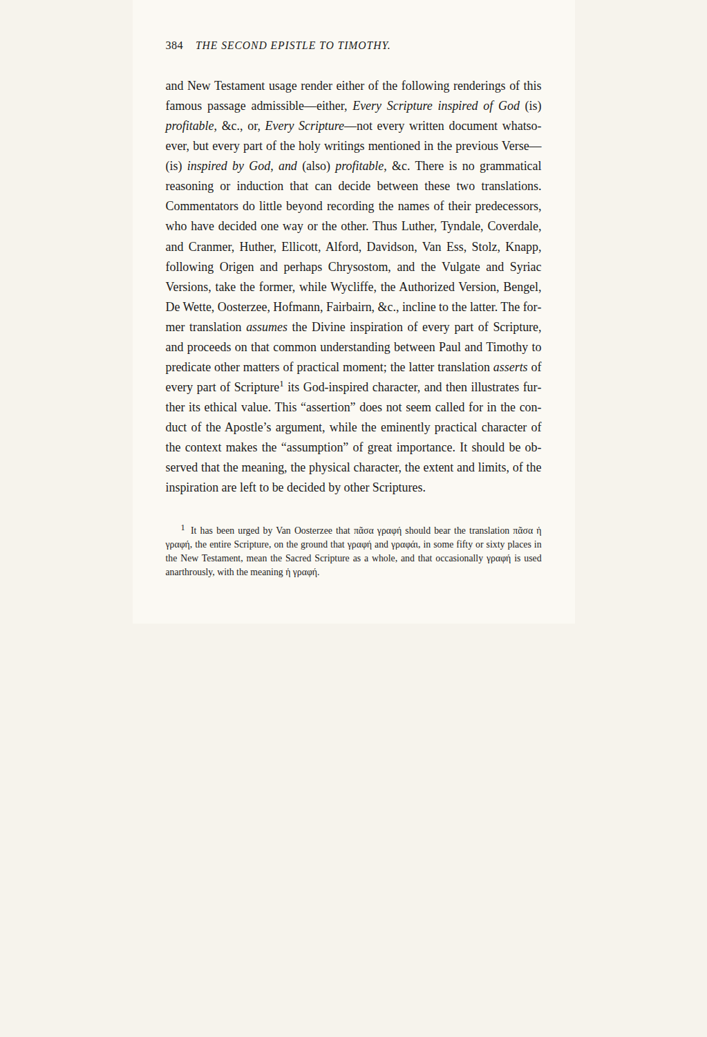384 The Second Epistle to Timothy.
and New Testament usage render either of the following renderings of this famous passage admissible—either, Every Scripture inspired of God (is) profitable, &c., or, Every Scripture—not every written document whatsoever, but every part of the holy writings mentioned in the previous Verse—(is) inspired by God, and (also) profitable, &c. There is no grammatical reasoning or induction that can decide between these two translations. Commentators do little beyond recording the names of their predecessors, who have decided one way or the other. Thus Luther, Tyndale, Coverdale, and Cranmer, Huther, Ellicott, Alford, Davidson, Van Ess, Stolz, Knapp, following Origen and perhaps Chrysostom, and the Vulgate and Syriac Versions, take the former, while Wycliffe, the Authorized Version, Bengel, De Wette, Oosterzee, Hofmann, Fairbairn, &c., incline to the latter. The former translation assumes the Divine inspiration of every part of Scripture, and proceeds on that common understanding between Paul and Timothy to predicate other matters of practical moment; the latter translation asserts of every part of Scripture1 its God-inspired character, and then illustrates further its ethical value. This “assertion” does not seem called for in the conduct of the Apostle’s argument, while the eminently practical character of the context makes the “assumption” of great importance. It should be observed that the meaning, the physical character, the extent and limits, of the inspiration are left to be decided by other Scriptures.
1 It has been urged by Van Oosterzee that πᾶσα γραφή should bear the translation πᾶσα ἡ γραφή, the entire Scripture, on the ground that γραφή and γραφάι, in some fifty or sixty places in the New Testament, mean the Sacred Scripture as a whole, and that occasionally γραφή is used anarthrously, with the meaning ἡ γραφή.